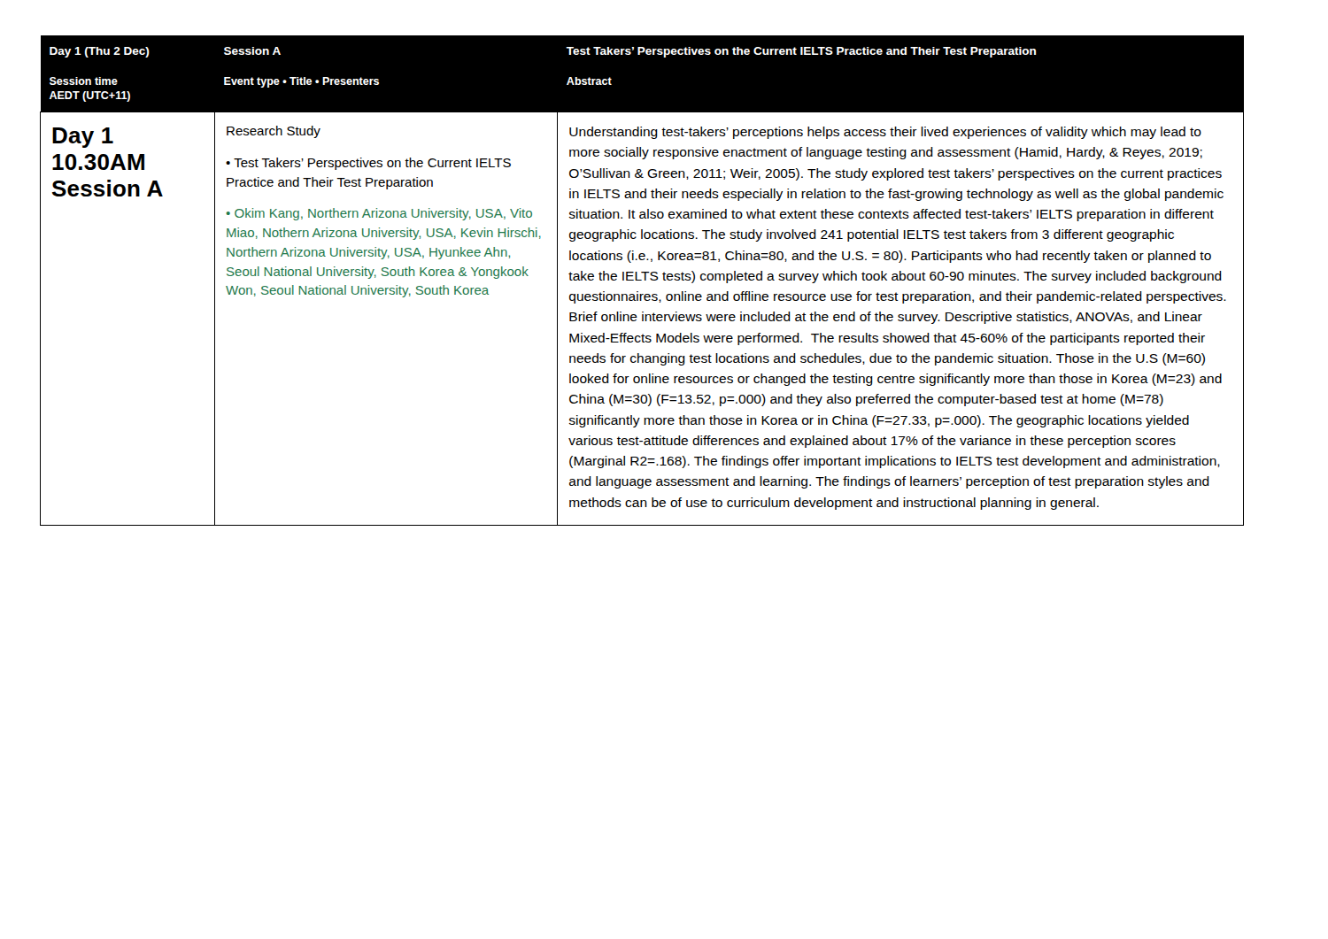| Day 1 (Thu 2 Dec) | Session A | Test Takers’ Perspectives on the Current IELTS Practice and Their Test Preparation |
| --- | --- | --- |
| Session time AEDT (UTC+11) | Event type • Title • Presenters | Abstract |
| Day 1 10.30AM Session A | Research Study • Test Takers’ Perspectives on the Current IELTS Practice and Their Test Preparation • Okim Kang, Northern Arizona University, USA, Vito Miao, Nothern Arizona University, USA, Kevin Hirschi, Northern Arizona University, USA, Hyunkee Ahn, Seoul National University, South Korea & Yongkook Won, Seoul National University, South Korea | Understanding test-takers’ perceptions helps access their lived experiences of validity which may lead to more socially responsive enactment of language testing and assessment (Hamid, Hardy, & Reyes, 2019; O’Sullivan & Green, 2011; Weir, 2005). The study explored test takers’ perspectives on the current practices in IELTS and their needs especially in relation to the fast-growing technology as well as the global pandemic situation. It also examined to what extent these contexts affected test-takers’ IELTS preparation in different geographic locations. The study involved 241 potential IELTS test takers from 3 different geographic locations (i.e., Korea=81, China=80, and the U.S. = 80). Participants who had recently taken or planned to take the IELTS tests) completed a survey which took about 60-90 minutes. The survey included background questionnaires, online and offline resource use for test preparation, and their pandemic-related perspectives. Brief online interviews were included at the end of the survey. Descriptive statistics, ANOVAs, and Linear Mixed-Effects Models were performed. The results showed that 45-60% of the participants reported their needs for changing test locations and schedules, due to the pandemic situation. Those in the U.S (M=60) looked for online resources or changed the testing centre significantly more than those in Korea (M=23) and China (M=30) (F=13.52, p=.000) and they also preferred the computer-based test at home (M=78) significantly more than those in Korea or in China (F=27.33, p=.000). The geographic locations yielded various test-attitude differences and explained about 17% of the variance in these perception scores (Marginal R2=.168). The findings offer important implications to IELTS test development and administration, and language assessment and learning. The findings of learners’ perception of test preparation styles and methods can be of use to curriculum development and instructional planning in general. |